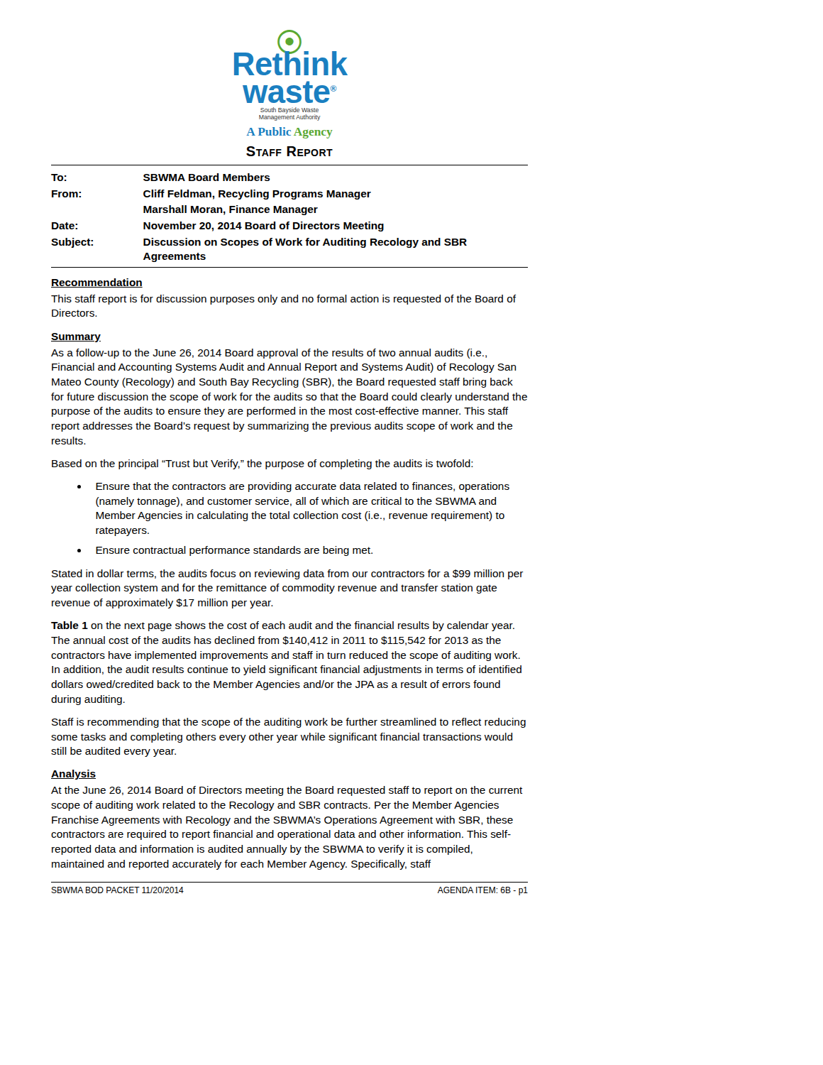⦿
Rethink
waste®
South Bayside Waste
Management Authority
A Public Agency
Staff Report
| To: | SBWMA Board Members |
| From: | Cliff Feldman, Recycling Programs Manager |
| | Marshall Moran, Finance Manager |
| Date: | November 20, 2014 Board of Directors Meeting |
| Subject: | Discussion on Scopes of Work for Auditing Recology and SBR Agreements |
Recommendation
This staff report is for discussion purposes only and no formal action is requested of the Board of Directors.
Summary
As a follow-up to the June 26, 2014 Board approval of the results of two annual audits (i.e., Financial and Accounting Systems Audit and Annual Report and Systems Audit) of Recology San Mateo County (Recology) and South Bay Recycling (SBR), the Board requested staff bring back for future discussion the scope of work for the audits so that the Board could clearly understand the purpose of the audits to ensure they are performed in the most cost-effective manner. This staff report addresses the Board’s request by summarizing the previous audits scope of work and the results.
Based on the principal “Trust but Verify,” the purpose of completing the audits is twofold:
Ensure that the contractors are providing accurate data related to finances, operations (namely tonnage), and customer service, all of which are critical to the SBWMA and Member Agencies in calculating the total collection cost (i.e., revenue requirement) to ratepayers.
Ensure contractual performance standards are being met.
Stated in dollar terms, the audits focus on reviewing data from our contractors for a $99 million per year collection system and for the remittance of commodity revenue and transfer station gate revenue of approximately $17 million per year.
Table 1 on the next page shows the cost of each audit and the financial results by calendar year. The annual cost of the audits has declined from $140,412 in 2011 to $115,542 for 2013 as the contractors have implemented improvements and staff in turn reduced the scope of auditing work. In addition, the audit results continue to yield significant financial adjustments in terms of identified dollars owed/credited back to the Member Agencies and/or the JPA as a result of errors found during auditing.
Staff is recommending that the scope of the auditing work be further streamlined to reflect reducing some tasks and completing others every other year while significant financial transactions would still be audited every year.
Analysis
At the June 26, 2014 Board of Directors meeting the Board requested staff to report on the current scope of auditing work related to the Recology and SBR contracts. Per the Member Agencies Franchise Agreements with Recology and the SBWMA’s Operations Agreement with SBR, these contractors are required to report financial and operational data and other information. This self-reported data and information is audited annually by the SBWMA to verify it is compiled, maintained and reported accurately for each Member Agency. Specifically, staff
SBWMA BOD PACKET 11/20/2014
AGENDA ITEM: 6B - p1